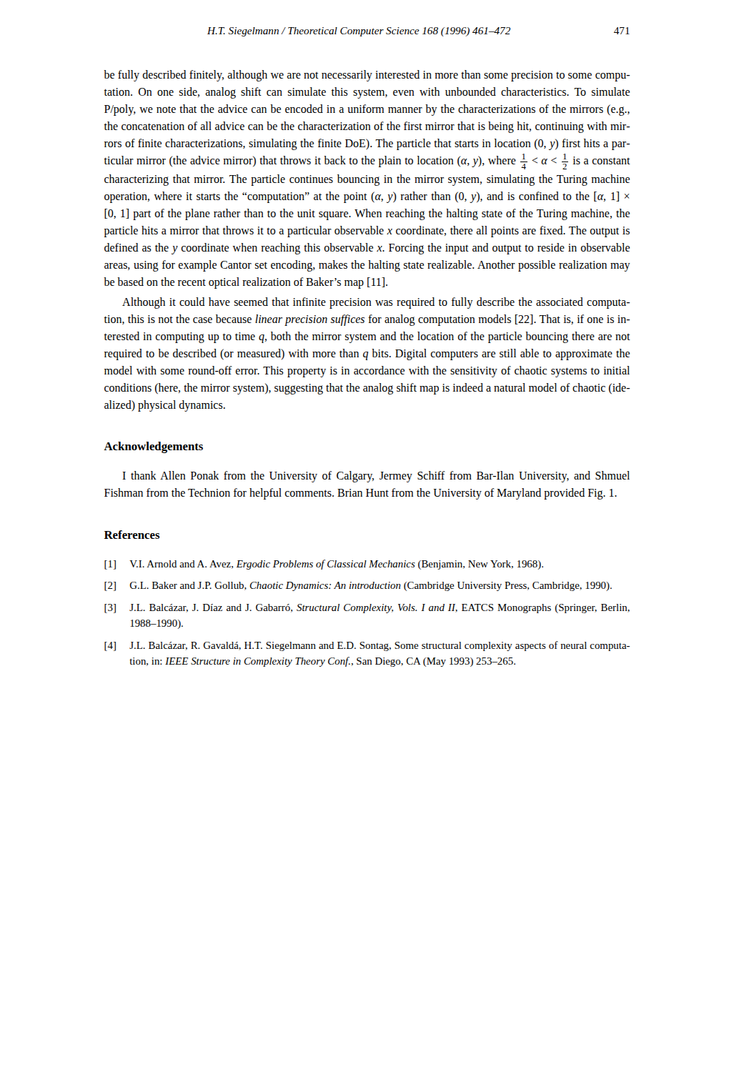H.T. Siegelmann / Theoretical Computer Science 168 (1996) 461–472 471
be fully described finitely, although we are not necessarily interested in more than some precision to some computation. On one side, analog shift can simulate this system, even with unbounded characteristics. To simulate P/poly, we note that the advice can be encoded in a uniform manner by the characterizations of the mirrors (e.g., the concatenation of all advice can be the characterization of the first mirror that is being hit, continuing with mirrors of finite characterizations, simulating the finite DoE). The particle that starts in location (0, y) first hits a particular mirror (the advice mirror) that throws it back to the plain to location (α, y), where 14 < α < 12 is a constant characterizing that mirror. The particle continues bouncing in the mirror system, simulating the Turing machine operation, where it starts the “computation” at the point (α, y) rather than (0, y), and is confined to the [α, 1] × [0, 1] part of the plane rather than to the unit square. When reaching the halting state of the Turing machine, the particle hits a mirror that throws it to a particular observable x coordinate, there all points are fixed. The output is defined as the y coordinate when reaching this observable x. Forcing the input and output to reside in observable areas, using for example Cantor set encoding, makes the halting state realizable. Another possible realization may be based on the recent optical realization of Baker’s map [11].
Although it could have seemed that infinite precision was required to fully describe the associated computation, this is not the case because linear precision suffices for analog computation models [22]. That is, if one is interested in computing up to time q, both the mirror system and the location of the particle bouncing there are not required to be described (or measured) with more than q bits. Digital computers are still able to approximate the model with some round-off error. This property is in accordance with the sensitivity of chaotic systems to initial conditions (here, the mirror system), suggesting that the analog shift map is indeed a natural model of chaotic (idealized) physical dynamics.
Acknowledgements
I thank Allen Ponak from the University of Calgary, Jermey Schiff from Bar-Ilan University, and Shmuel Fishman from the Technion for helpful comments. Brian Hunt from the University of Maryland provided Fig. 1.
References
[1] V.I. Arnold and A. Avez, Ergodic Problems of Classical Mechanics (Benjamin, New York, 1968).
[2] G.L. Baker and J.P. Gollub, Chaotic Dynamics: An introduction (Cambridge University Press, Cambridge, 1990).
[3] J.L. Balcázar, J. Díaz and J. Gabarró, Structural Complexity, Vols. I and II, EATCS Monographs (Springer, Berlin, 1988–1990).
[4] J.L. Balcázar, R. Gavaldá, H.T. Siegelmann and E.D. Sontag, Some structural complexity aspects of neural computation, in: IEEE Structure in Complexity Theory Conf., San Diego, CA (May 1993) 253–265.